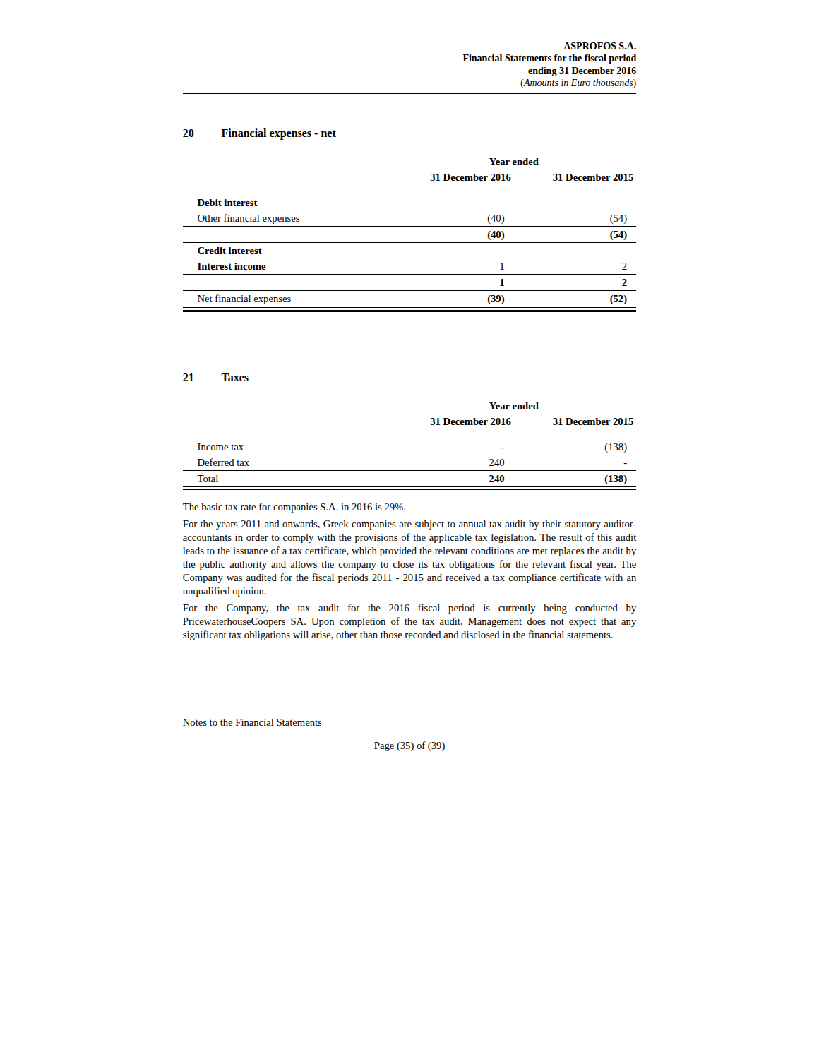ASPROFOS S.A.
Financial Statements for the fiscal period
ending 31 December 2016
(Amounts in Euro thousands)
20 Financial expenses - net
| | Year ended |
| | 31 December 2016 | 31 December 2015 |
| Debit interest | | |
| Other financial expenses | (40) | (54) |
| | (40) | (54) |
| Credit interest | | |
| Interest income | 1 | 2 |
| | 1 | 2 |
| Net financial expenses | (39) | (52) |
21 Taxes
| | Year ended |
| | 31 December 2016 | 31 December 2015 |
| Income tax | - | (138) |
| Deferred tax | 240 | - |
| Total | 240 | (138) |
The basic tax rate for companies S.A. in 2016 is 29%.
For the years 2011 and onwards, Greek companies are subject to annual tax audit by their statutory auditor-accountants in order to comply with the provisions of the applicable tax legislation. The result of this audit leads to the issuance of a tax certificate, which provided the relevant conditions are met replaces the audit by the public authority and allows the company to close its tax obligations for the relevant fiscal year. The Company was audited for the fiscal periods 2011 - 2015 and received a tax compliance certificate with an unqualified opinion.
For the Company, the tax audit for the 2016 fiscal period is currently being conducted by PricewaterhouseCoopers SA. Upon completion of the tax audit, Management does not expect that any significant tax obligations will arise, other than those recorded and disclosed in the financial statements.
Notes to the Financial Statements
Page (35) of (39)